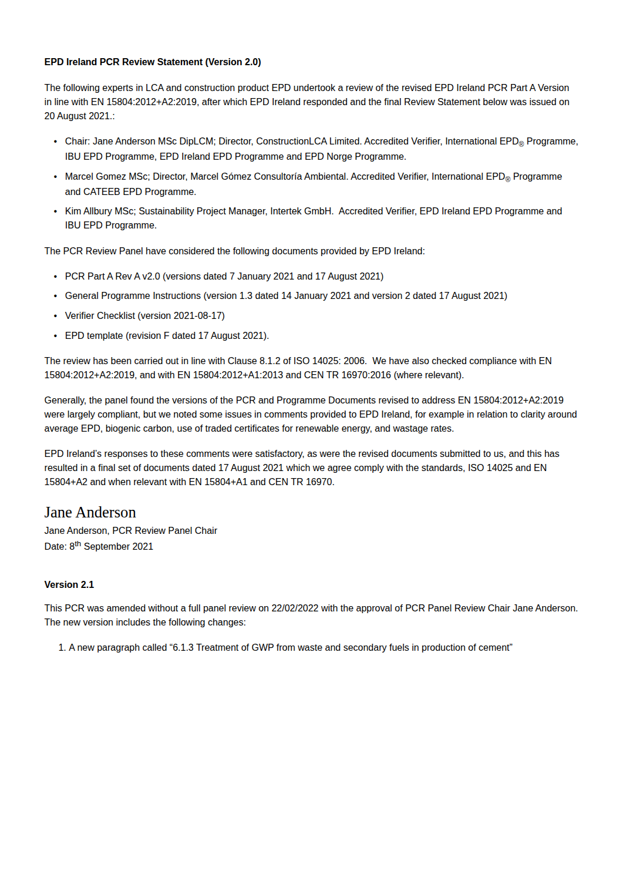EPD Ireland PCR Review Statement (Version 2.0)
The following experts in LCA and construction product EPD undertook a review of the revised EPD Ireland PCR Part A Version in line with EN 15804:2012+A2:2019, after which EPD Ireland responded and the final Review Statement below was issued on 20 August 2021.:
Chair: Jane Anderson MSc DipLCM; Director, ConstructionLCA Limited. Accredited Verifier, International EPD® Programme, IBU EPD Programme, EPD Ireland EPD Programme and EPD Norge Programme.
Marcel Gomez MSc; Director, Marcel Gómez Consultoría Ambiental. Accredited Verifier, International EPD® Programme and CATEEB EPD Programme.
Kim Allbury MSc; Sustainability Project Manager, Intertek GmbH. Accredited Verifier, EPD Ireland EPD Programme and IBU EPD Programme.
The PCR Review Panel have considered the following documents provided by EPD Ireland:
PCR Part A Rev A v2.0 (versions dated 7 January 2021 and 17 August 2021)
General Programme Instructions (version 1.3 dated 14 January 2021 and version 2 dated 17 August 2021)
Verifier Checklist (version 2021-08-17)
EPD template (revision F dated 17 August 2021).
The review has been carried out in line with Clause 8.1.2 of ISO 14025: 2006. We have also checked compliance with EN 15804:2012+A2:2019, and with EN 15804:2012+A1:2013 and CEN TR 16970:2016 (where relevant).
Generally, the panel found the versions of the PCR and Programme Documents revised to address EN 15804:2012+A2:2019 were largely compliant, but we noted some issues in comments provided to EPD Ireland, for example in relation to clarity around average EPD, biogenic carbon, use of traded certificates for renewable energy, and wastage rates.
EPD Ireland’s responses to these comments were satisfactory, as were the revised documents submitted to us, and this has resulted in a final set of documents dated 17 August 2021 which we agree comply with the standards, ISO 14025 and EN 15804+A2 and when relevant with EN 15804+A1 and CEN TR 16970.
Jane Anderson
Jane Anderson, PCR Review Panel Chair
Date: 8th September 2021
Version 2.1
This PCR was amended without a full panel review on 22/02/2022 with the approval of PCR Panel Review Chair Jane Anderson. The new version includes the following changes:
A new paragraph called “6.1.3 Treatment of GWP from waste and secondary fuels in production of cement”